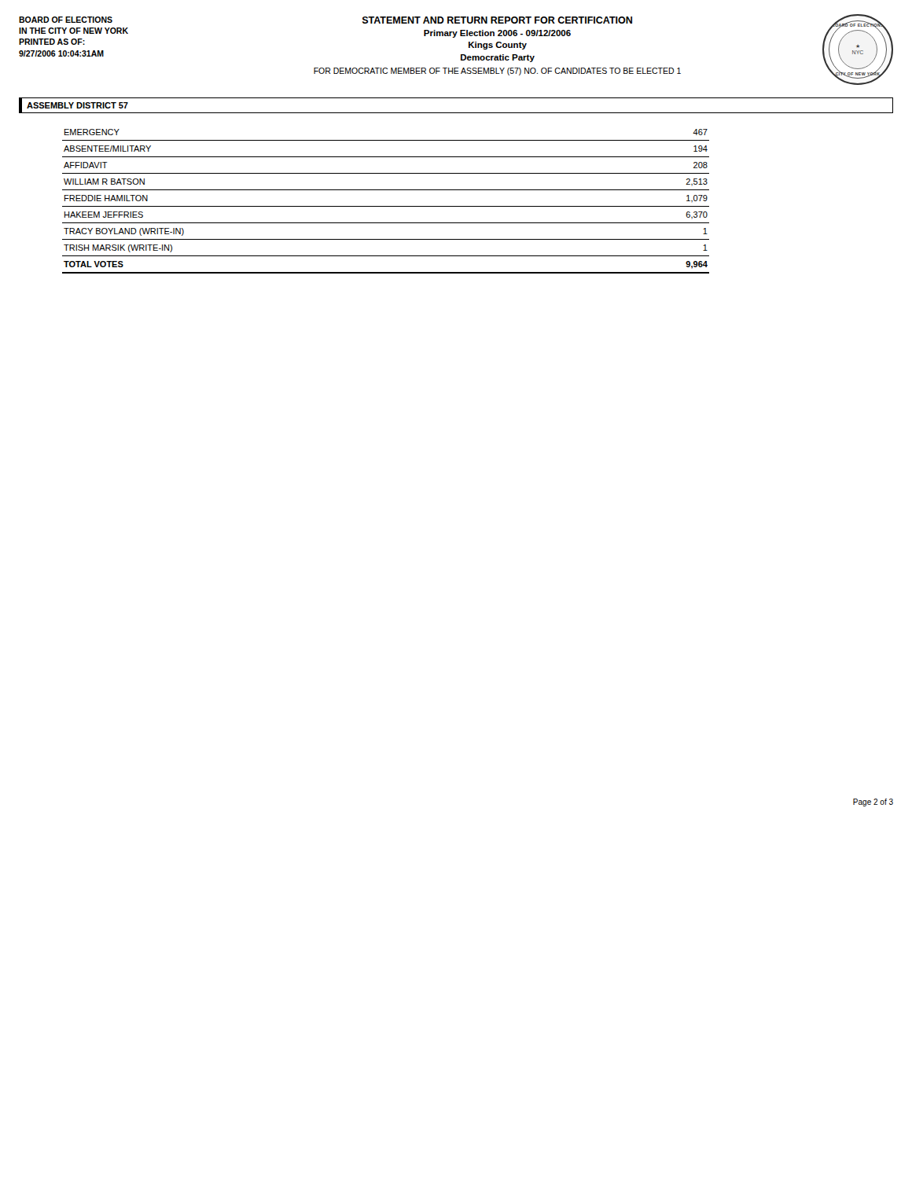BOARD OF ELECTIONS
IN THE CITY OF NEW YORK
PRINTED AS OF:
9/27/2006 10:04:31AM
STATEMENT AND RETURN REPORT FOR CERTIFICATION
Primary Election 2006 - 09/12/2006
Kings County
Democratic Party
FOR DEMOCRATIC MEMBER OF THE ASSEMBLY (57) NO. OF CANDIDATES TO BE ELECTED 1
BOARD OF ELECTIONS
★
NYC
CITY OF NEW YORK
ASSEMBLY DISTRICT 57
| EMERGENCY | 467 |
| ABSENTEE/MILITARY | 194 |
| AFFIDAVIT | 208 |
| WILLIAM R BATSON | 2,513 |
| FREDDIE HAMILTON | 1,079 |
| HAKEEM JEFFRIES | 6,370 |
| TRACY BOYLAND (WRITE-IN) | 1 |
| TRISH MARSIK (WRITE-IN) | 1 |
| TOTAL VOTES | 9,964 |
Page 2 of 3